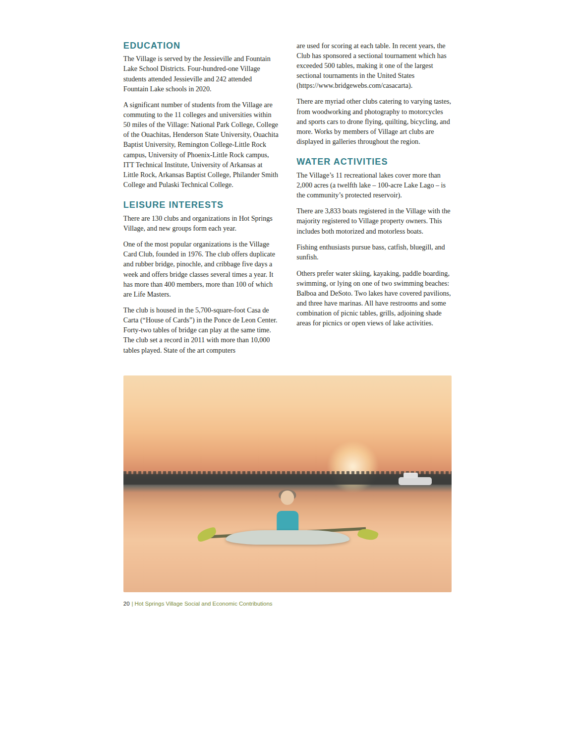Education
The Village is served by the Jessieville and Fountain Lake School Districts. Four-hundred-one Village students attended Jessieville and 242 attended Fountain Lake schools in 2020.
A significant number of students from the Village are commuting to the 11 colleges and universities within 50 miles of the Village: National Park College, College of the Ouachitas, Henderson State University, Ouachita Baptist University, Remington College-Little Rock campus, University of Phoenix-Little Rock campus, ITT Technical Institute, University of Arkansas at Little Rock, Arkansas Baptist College, Philander Smith College and Pulaski Technical College.
Leisure Interests
There are 130 clubs and organizations in Hot Springs Village, and new groups form each year.
One of the most popular organizations is the Village Card Club, founded in 1976. The club offers duplicate and rubber bridge, pinochle, and cribbage five days a week and offers bridge classes several times a year. It has more than 400 members, more than 100 of which are Life Masters.
The club is housed in the 5,700-square-foot Casa de Carta (“House of Cards”) in the Ponce de Leon Center. Forty-two tables of bridge can play at the same time. The club set a record in 2011 with more than 10,000 tables played. State of the art computers
are used for scoring at each table. In recent years, the Club has sponsored a sectional tournament which has exceeded 500 tables, making it one of the largest sectional tournaments in the United States (https://www.bridgewebs.com/casacarta).
There are myriad other clubs catering to varying tastes, from woodworking and photography to motorcycles and sports cars to drone flying, quilting, bicycling, and more. Works by members of Village art clubs are displayed in galleries throughout the region.
Water Activities
The Village’s 11 recreational lakes cover more than 2,000 acres (a twelfth lake – 100-acre Lake Lago – is the community’s protected reservoir).
There are 3,833 boats registered in the Village with the majority registered to Village property owners. This includes both motorized and motorless boats.
Fishing enthusiasts pursue bass, catfish, bluegill, and sunfish.
Others prefer water skiing, kayaking, paddle boarding, swimming, or lying on one of two swimming beaches: Balboa and DeSoto. Two lakes have covered pavilions, and three have marinas. All have restrooms and some combination of picnic tables, grills, adjoining shade areas for picnics or open views of lake activities.
20| Hot Springs Village Social and Economic Contributions